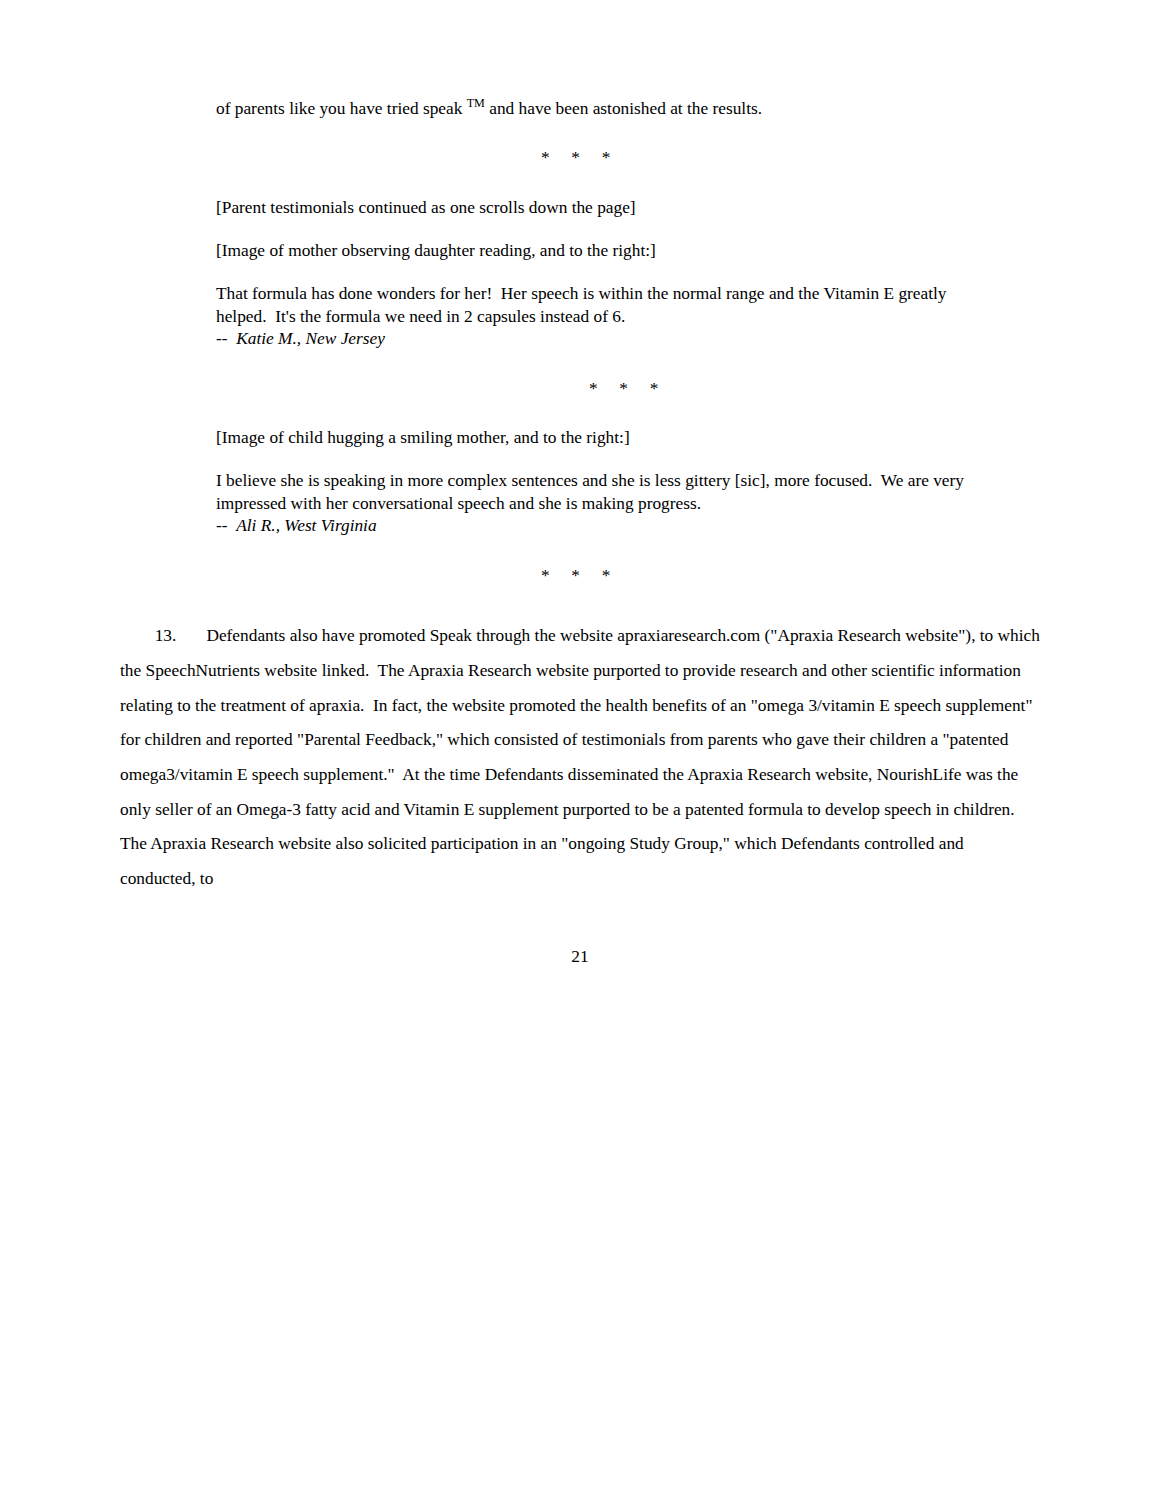of parents like you have tried speak TM and have been astonished at the results.
* * *
[Parent testimonials continued as one scrolls down the page]
[Image of mother observing daughter reading, and to the right:]
That formula has done wonders for her! Her speech is within the normal range and the Vitamin E greatly helped. It's the formula we need in 2 capsules instead of 6.
-- Katie M., New Jersey
* * *
[Image of child hugging a smiling mother, and to the right:]
I believe she is speaking in more complex sentences and she is less gittery [sic], more focused. We are very impressed with her conversational speech and she is making progress.
-- Ali R., West Virginia
* * *
13. Defendants also have promoted Speak through the website apraxiaresearch.com ("Apraxia Research website"), to which the SpeechNutrients website linked. The Apraxia Research website purported to provide research and other scientific information relating to the treatment of apraxia. In fact, the website promoted the health benefits of an "omega 3/vitamin E speech supplement" for children and reported "Parental Feedback," which consisted of testimonials from parents who gave their children a "patented omega3/vitamin E speech supplement." At the time Defendants disseminated the Apraxia Research website, NourishLife was the only seller of an Omega-3 fatty acid and Vitamin E supplement purported to be a patented formula to develop speech in children. The Apraxia Research website also solicited participation in an "ongoing Study Group," which Defendants controlled and conducted, to
21